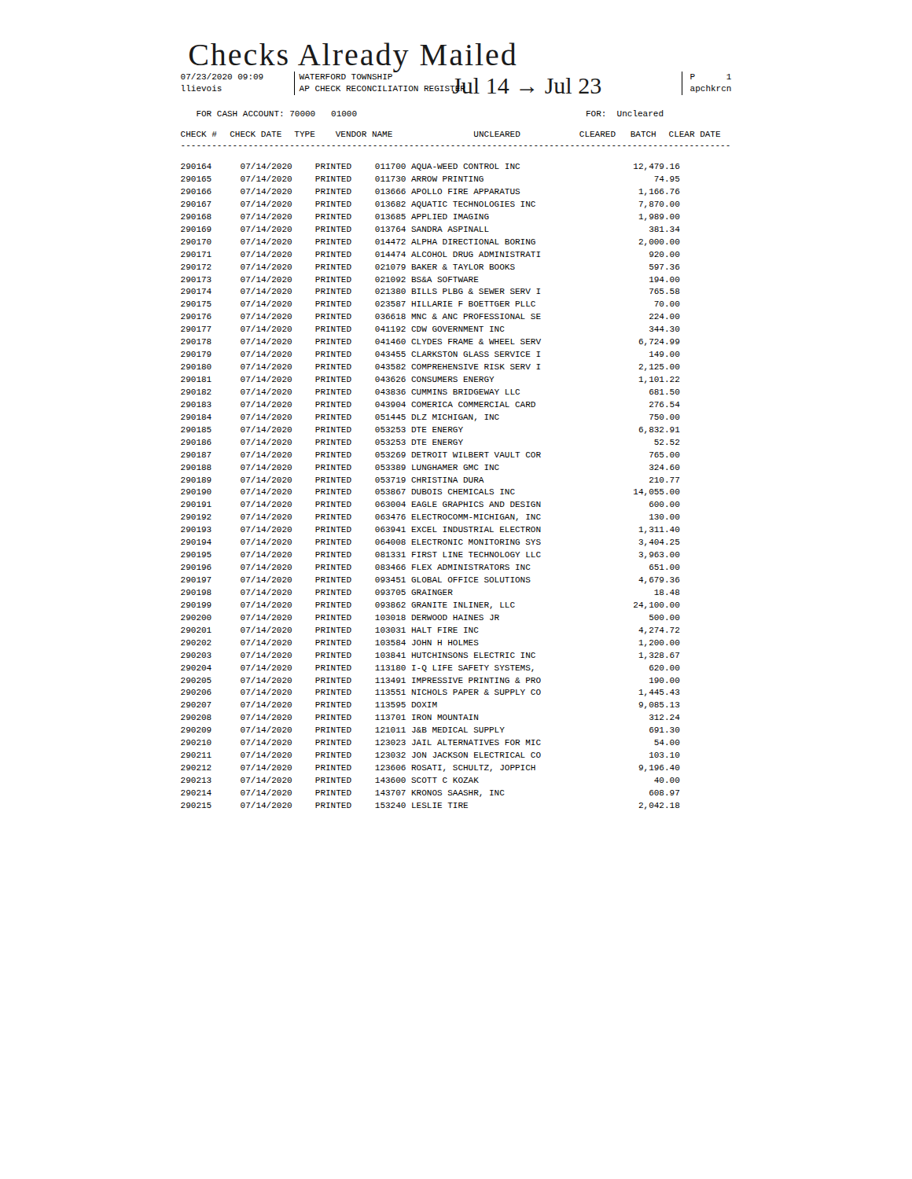Checks Already Mailed
Jul 14 → Jul 23
07/23/2020 09:09 llievois
WATERFORD TOWNSHIP AP CHECK RECONCILIATION REGISTER
P 1 apchkrcn
FOR CASH ACCOUNT: 70000 01000
FOR: Uncleared
| CHECK # | CHECK DATE | TYPE | VENDOR NAME | UNCLEARED | CLEARED | BATCH | CLEAR DATE |
| --- | --- | --- | --- | --- | --- | --- | --- |
-------------------------------------------------------------------------------------------------------------------------------
| 290164 | 07/14/2020 | PRINTED | 011700 AQUA-WEED CONTROL INC | 12,479.16 | | | |
| 290165 | 07/14/2020 | PRINTED | 011730 ARROW PRINTING | 74.95 | | | |
| 290166 | 07/14/2020 | PRINTED | 013666 APOLLO FIRE APPARATUS | 1,166.76 | | | |
| 290167 | 07/14/2020 | PRINTED | 013682 AQUATIC TECHNOLOGIES INC | 7,870.00 | | | |
| 290168 | 07/14/2020 | PRINTED | 013685 APPLIED IMAGING | 1,989.00 | | | |
| 290169 | 07/14/2020 | PRINTED | 013764 SANDRA ASPINALL | 381.34 | | | |
| 290170 | 07/14/2020 | PRINTED | 014472 ALPHA DIRECTIONAL BORING | 2,000.00 | | | |
| 290171 | 07/14/2020 | PRINTED | 014474 ALCOHOL DRUG ADMINISTRATI | 920.00 | | | |
| 290172 | 07/14/2020 | PRINTED | 021079 BAKER & TAYLOR BOOKS | 597.36 | | | |
| 290173 | 07/14/2020 | PRINTED | 021092 BS&A SOFTWARE | 194.00 | | | |
| 290174 | 07/14/2020 | PRINTED | 021380 BILLS PLBG & SEWER SERV I | 765.58 | | | |
| 290175 | 07/14/2020 | PRINTED | 023587 HILLARIE F BOETTGER PLLC | 70.00 | | | |
| 290176 | 07/14/2020 | PRINTED | 036618 MNC & ANC PROFESSIONAL SE | 224.00 | | | |
| 290177 | 07/14/2020 | PRINTED | 041192 CDW GOVERNMENT INC | 344.30 | | | |
| 290178 | 07/14/2020 | PRINTED | 041460 CLYDES FRAME & WHEEL SERV | 6,724.99 | | | |
| 290179 | 07/14/2020 | PRINTED | 043455 CLARKSTON GLASS SERVICE I | 149.00 | | | |
| 290180 | 07/14/2020 | PRINTED | 043582 COMPREHENSIVE RISK SERV I | 2,125.00 | | | |
| 290181 | 07/14/2020 | PRINTED | 043626 CONSUMERS ENERGY | 1,101.22 | | | |
| 290182 | 07/14/2020 | PRINTED | 043836 CUMMINS BRIDGEWAY LLC | 681.50 | | | |
| 290183 | 07/14/2020 | PRINTED | 043904 COMERICA COMMERCIAL CARD | 276.54 | | | |
| 290184 | 07/14/2020 | PRINTED | 051445 DLZ MICHIGAN, INC | 750.00 | | | |
| 290185 | 07/14/2020 | PRINTED | 053253 DTE ENERGY | 6,832.91 | | | |
| 290186 | 07/14/2020 | PRINTED | 053253 DTE ENERGY | 52.52 | | | |
| 290187 | 07/14/2020 | PRINTED | 053269 DETROIT WILBERT VAULT COR | 765.00 | | | |
| 290188 | 07/14/2020 | PRINTED | 053389 LUNGHAMER GMC INC | 324.60 | | | |
| 290189 | 07/14/2020 | PRINTED | 053719 CHRISTINA DURA | 210.77 | | | |
| 290190 | 07/14/2020 | PRINTED | 053867 DUBOIS CHEMICALS INC | 14,055.00 | | | |
| 290191 | 07/14/2020 | PRINTED | 063004 EAGLE GRAPHICS AND DESIGN | 600.00 | | | |
| 290192 | 07/14/2020 | PRINTED | 063476 ELECTROCOMM-MICHIGAN, INC | 130.00 | | | |
| 290193 | 07/14/2020 | PRINTED | 063941 EXCEL INDUSTRIAL ELECTRON | 1,311.40 | | | |
| 290194 | 07/14/2020 | PRINTED | 064008 ELECTRONIC MONITORING SYS | 3,404.25 | | | |
| 290195 | 07/14/2020 | PRINTED | 081331 FIRST LINE TECHNOLOGY LLC | 3,963.00 | | | |
| 290196 | 07/14/2020 | PRINTED | 083466 FLEX ADMINISTRATORS INC | 651.00 | | | |
| 290197 | 07/14/2020 | PRINTED | 093451 GLOBAL OFFICE SOLUTIONS | 4,679.36 | | | |
| 290198 | 07/14/2020 | PRINTED | 093705 GRAINGER | 18.48 | | | |
| 290199 | 07/14/2020 | PRINTED | 093862 GRANITE INLINER, LLC | 24,100.00 | | | |
| 290200 | 07/14/2020 | PRINTED | 103018 DERWOOD HAINES JR | 500.00 | | | |
| 290201 | 07/14/2020 | PRINTED | 103031 HALT FIRE INC | 4,274.72 | | | |
| 290202 | 07/14/2020 | PRINTED | 103584 JOHN H HOLMES | 1,200.00 | | | |
| 290203 | 07/14/2020 | PRINTED | 103841 HUTCHINSONS ELECTRIC INC | 1,328.67 | | | |
| 290204 | 07/14/2020 | PRINTED | 113180 I-Q LIFE SAFETY SYSTEMS, | 620.00 | | | |
| 290205 | 07/14/2020 | PRINTED | 113491 IMPRESSIVE PRINTING & PRO | 190.00 | | | |
| 290206 | 07/14/2020 | PRINTED | 113551 NICHOLS PAPER & SUPPLY CO | 1,445.43 | | | |
| 290207 | 07/14/2020 | PRINTED | 113595 DOXIM | 9,085.13 | | | |
| 290208 | 07/14/2020 | PRINTED | 113701 IRON MOUNTAIN | 312.24 | | | |
| 290209 | 07/14/2020 | PRINTED | 121011 J&B MEDICAL SUPPLY | 691.30 | | | |
| 290210 | 07/14/2020 | PRINTED | 123023 JAIL ALTERNATIVES FOR MIC | 54.00 | | | |
| 290211 | 07/14/2020 | PRINTED | 123032 JON JACKSON ELECTRICAL CO | 103.10 | | | |
| 290212 | 07/14/2020 | PRINTED | 123606 ROSATI, SCHULTZ, JOPPICH | 9,196.40 | | | |
| 290213 | 07/14/2020 | PRINTED | 143600 SCOTT C KOZAK | 40.00 | | | |
| 290214 | 07/14/2020 | PRINTED | 143707 KRONOS SAASHR, INC | 608.97 | | | |
| 290215 | 07/14/2020 | PRINTED | 153240 LESLIE TIRE | 2,042.18 | | | |